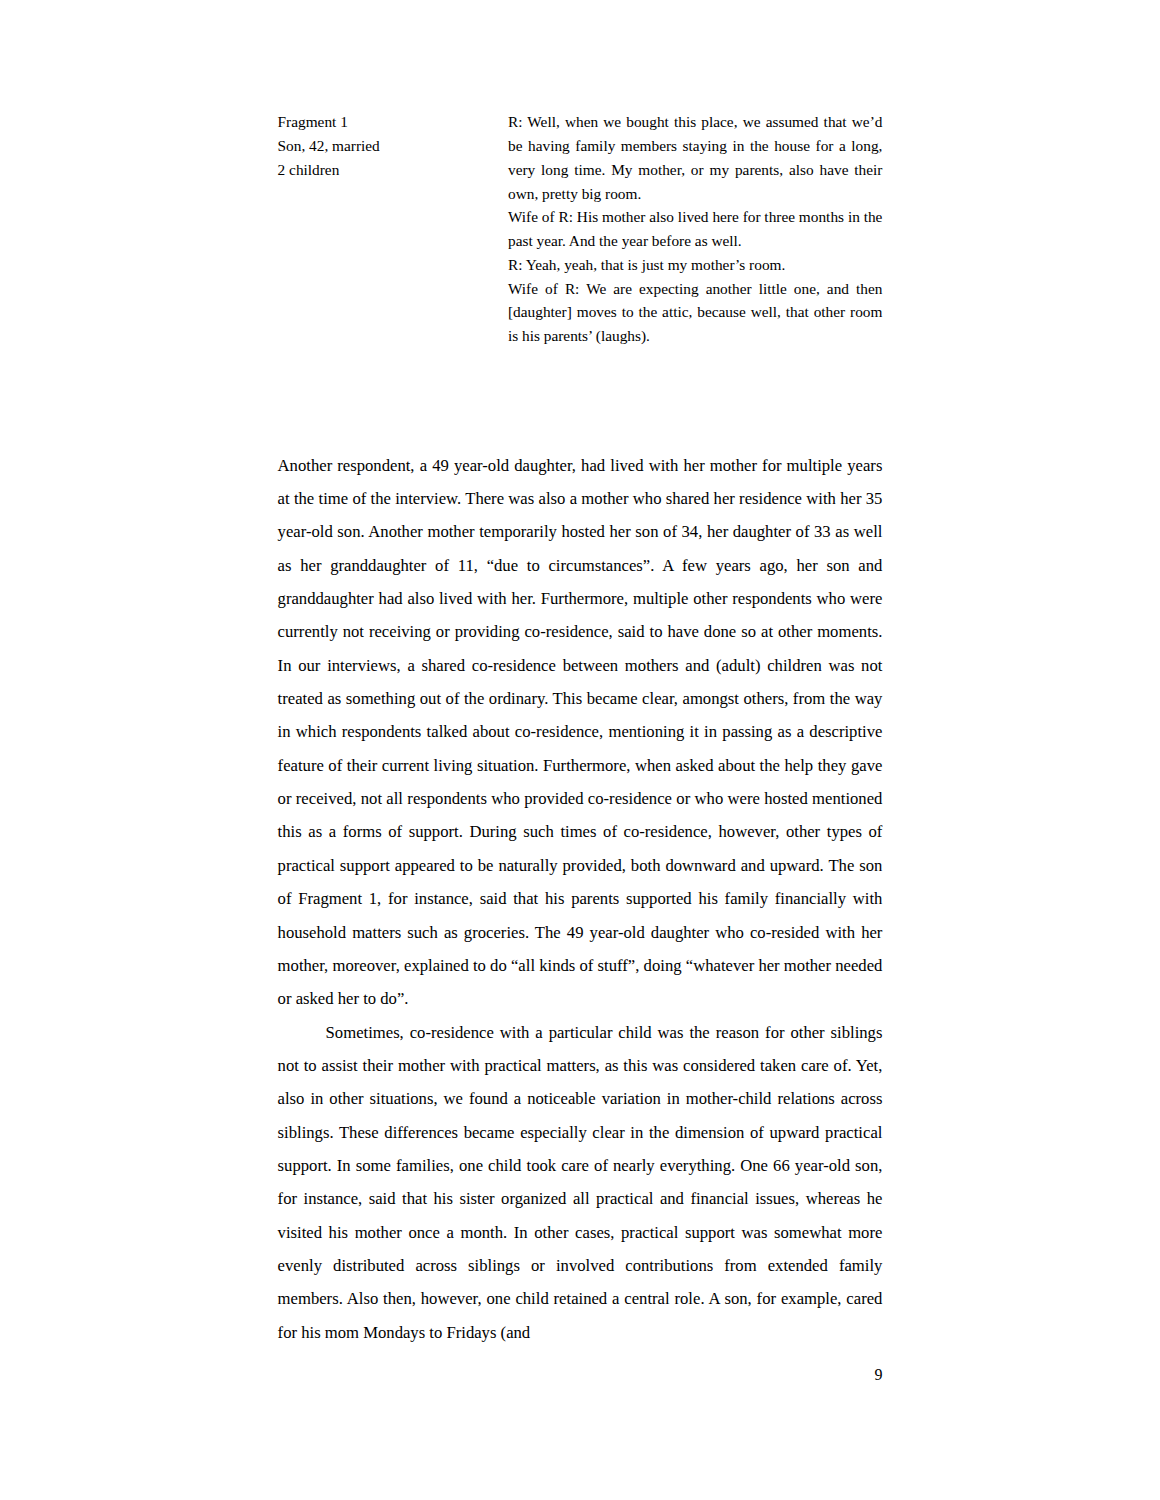Fragment 1
Son, 42, married
2 children
R: Well, when we bought this place, we assumed that we’d be having family members staying in the house for a long, very long time. My mother, or my parents, also have their own, pretty big room.
Wife of R: His mother also lived here for three months in the past year. And the year before as well.
R: Yeah, yeah, that is just my mother’s room.
Wife of R: We are expecting another little one, and then [daughter] moves to the attic, because well, that other room is his parents’ (laughs).
Another respondent, a 49 year-old daughter, had lived with her mother for multiple years at the time of the interview. There was also a mother who shared her residence with her 35 year-old son. Another mother temporarily hosted her son of 34, her daughter of 33 as well as her granddaughter of 11, “due to circumstances”. A few years ago, her son and granddaughter had also lived with her. Furthermore, multiple other respondents who were currently not receiving or providing co-residence, said to have done so at other moments. In our interviews, a shared co-residence between mothers and (adult) children was not treated as something out of the ordinary. This became clear, amongst others, from the way in which respondents talked about co-residence, mentioning it in passing as a descriptive feature of their current living situation. Furthermore, when asked about the help they gave or received, not all respondents who provided co-residence or who were hosted mentioned this as a forms of support. During such times of co-residence, however, other types of practical support appeared to be naturally provided, both downward and upward. The son of Fragment 1, for instance, said that his parents supported his family financially with household matters such as groceries. The 49 year-old daughter who co-resided with her mother, moreover, explained to do “all kinds of stuff”, doing “whatever her mother needed or asked her to do”.
Sometimes, co-residence with a particular child was the reason for other siblings not to assist their mother with practical matters, as this was considered taken care of. Yet, also in other situations, we found a noticeable variation in mother-child relations across siblings. These differences became especially clear in the dimension of upward practical support. In some families, one child took care of nearly everything. One 66 year-old son, for instance, said that his sister organized all practical and financial issues, whereas he visited his mother once a month. In other cases, practical support was somewhat more evenly distributed across siblings or involved contributions from extended family members. Also then, however, one child retained a central role. A son, for example, cared for his mom Mondays to Fridays (and
9